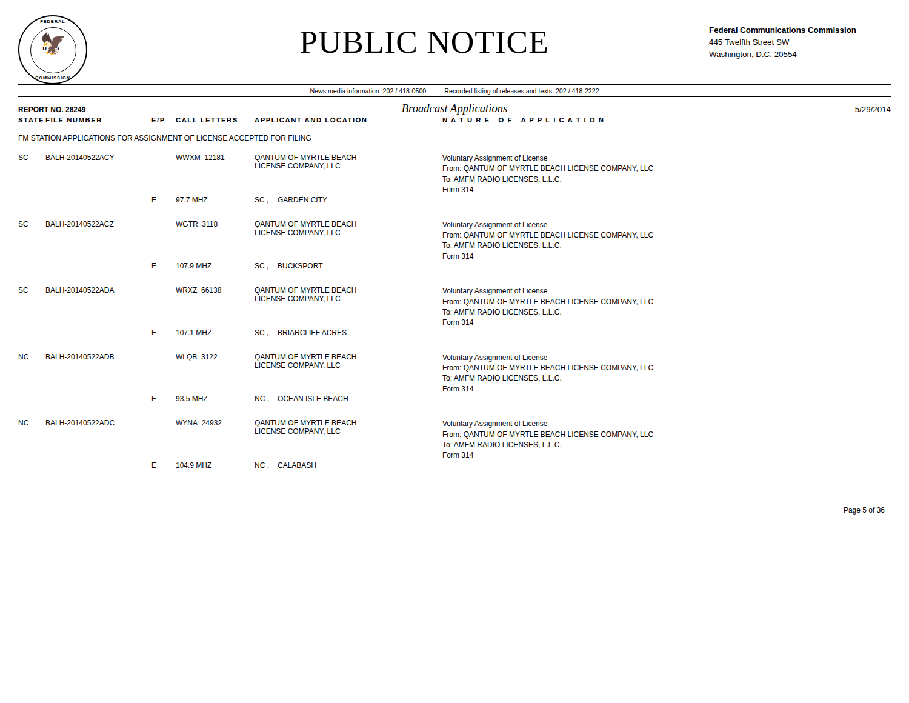FEDERAL
🦅
U S
COMMISSION
PUBLIC NOTICE
Federal Communications Commission
445 Twelfth Street SW
Washington, D.C. 20554
News media information 202 / 418-0500 Recorded listing of releases and texts 202 / 418-2222
REPORT NO. 28249
Broadcast Applications
5/29/2014
STATE
FILE NUMBER
E/P
CALL LETTERS
APPLICANT AND LOCATION
N A T U R E O F A P P L I C A T I O N
FM STATION APPLICATIONS FOR ASSIGNMENT OF LICENSE ACCEPTED FOR FILING
SC
BALH-20140522ACY
WWXM 12181
QANTUM OF MYRTLE BEACH
LICENSE COMPANY, LLC
Voluntary Assignment of License
From: QANTUM OF MYRTLE BEACH LICENSE COMPANY, LLC
To: AMFM RADIO LICENSES, L.L.C.
Form 314
E
97.7 MHZ
SC , GARDEN CITY
SC
BALH-20140522ACZ
WGTR 3118
QANTUM OF MYRTLE BEACH
LICENSE COMPANY, LLC
Voluntary Assignment of License
From: QANTUM OF MYRTLE BEACH LICENSE COMPANY, LLC
To: AMFM RADIO LICENSES, L.L.C.
Form 314
E
107.9 MHZ
SC , BUCKSPORT
SC
BALH-20140522ADA
WRXZ 66138
QANTUM OF MYRTLE BEACH
LICENSE COMPANY, LLC
Voluntary Assignment of License
From: QANTUM OF MYRTLE BEACH LICENSE COMPANY, LLC
To: AMFM RADIO LICENSES, L.L.C.
Form 314
E
107.1 MHZ
SC , BRIARCLIFF ACRES
NC
BALH-20140522ADB
WLQB 3122
QANTUM OF MYRTLE BEACH
LICENSE COMPANY, LLC
Voluntary Assignment of License
From: QANTUM OF MYRTLE BEACH LICENSE COMPANY, LLC
To: AMFM RADIO LICENSES, L.L.C.
Form 314
E
93.5 MHZ
NC , OCEAN ISLE BEACH
NC
BALH-20140522ADC
WYNA 24932
QANTUM OF MYRTLE BEACH
LICENSE COMPANY, LLC
Voluntary Assignment of License
From: QANTUM OF MYRTLE BEACH LICENSE COMPANY, LLC
To: AMFM RADIO LICENSES, L.L.C.
Form 314
E
104.9 MHZ
NC , CALABASH
Page 5 of 36